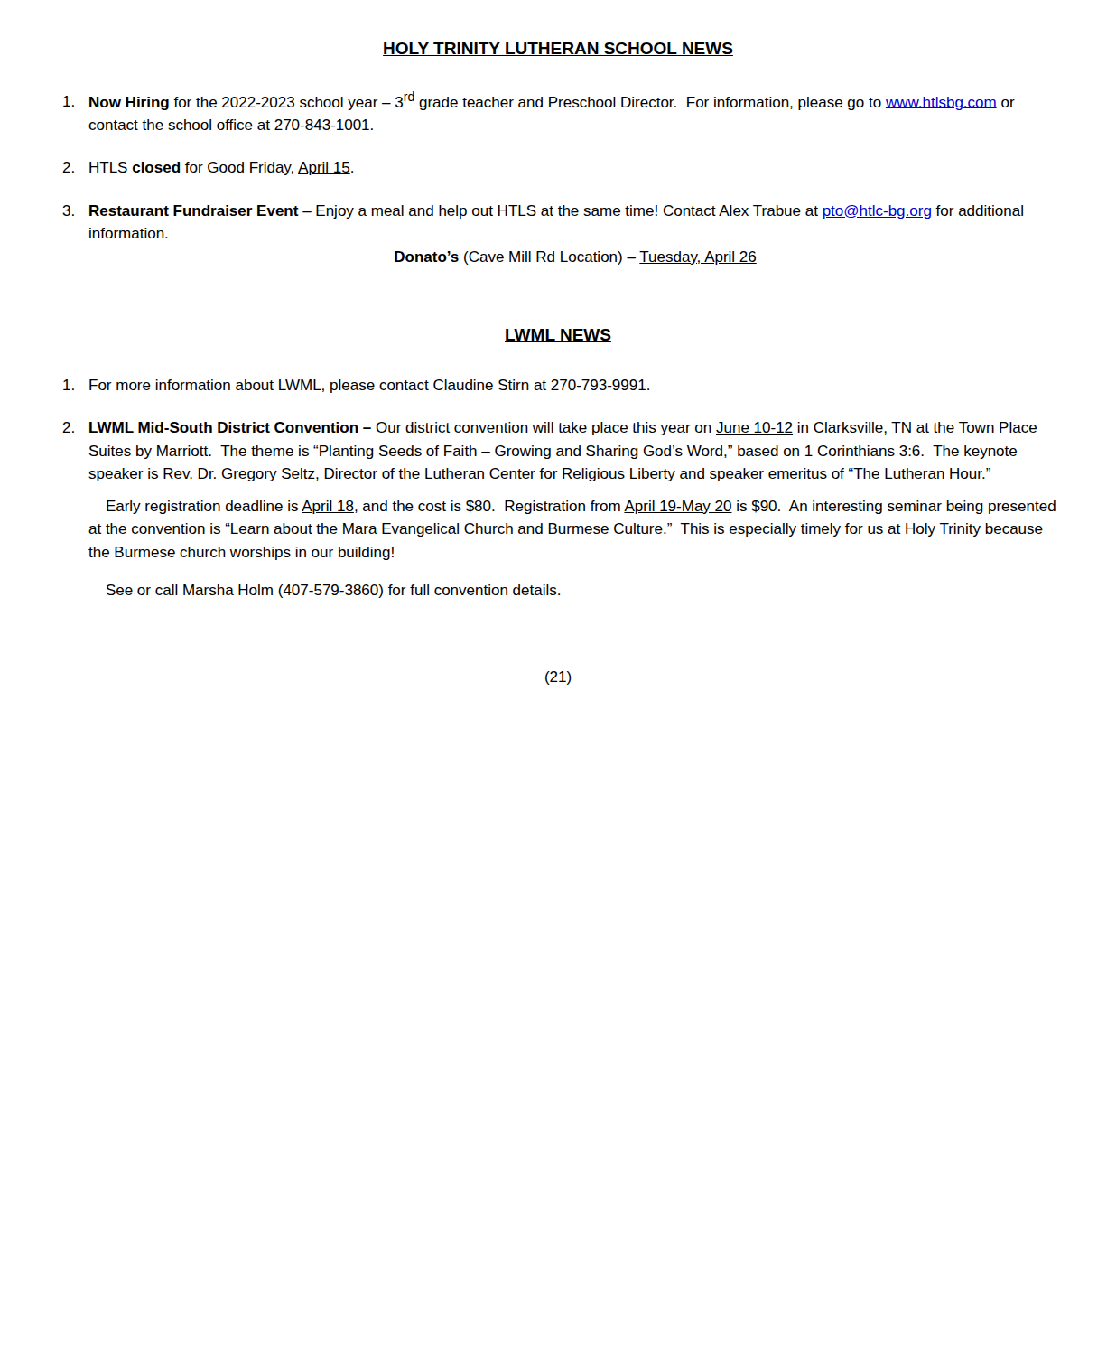HOLY TRINITY LUTHERAN SCHOOL NEWS
Now Hiring for the 2022-2023 school year – 3rd grade teacher and Preschool Director. For information, please go to www.htlsbg.com or contact the school office at 270-843-1001.
HTLS closed for Good Friday, April 15.
Restaurant Fundraiser Event – Enjoy a meal and help out HTLS at the same time! Contact Alex Trabue at pto@htlc-bg.org for additional information.
Donato’s (Cave Mill Rd Location) – Tuesday, April 26
LWML NEWS
For more information about LWML, please contact Claudine Stirn at 270-793-9991.
LWML Mid-South District Convention – Our district convention will take place this year on June 10-12 in Clarksville, TN at the Town Place Suites by Marriott. The theme is “Planting Seeds of Faith – Growing and Sharing God’s Word,” based on 1 Corinthians 3:6. The keynote speaker is Rev. Dr. Gregory Seltz, Director of the Lutheran Center for Religious Liberty and speaker emeritus of “The Lutheran Hour.”
Early registration deadline is April 18, and the cost is $80. Registration from April 19-May 20 is $90. An interesting seminar being presented at the convention is “Learn about the Mara Evangelical Church and Burmese Culture.” This is especially timely for us at Holy Trinity because the Burmese church worships in our building!
See or call Marsha Holm (407-579-3860) for full convention details.
(21)